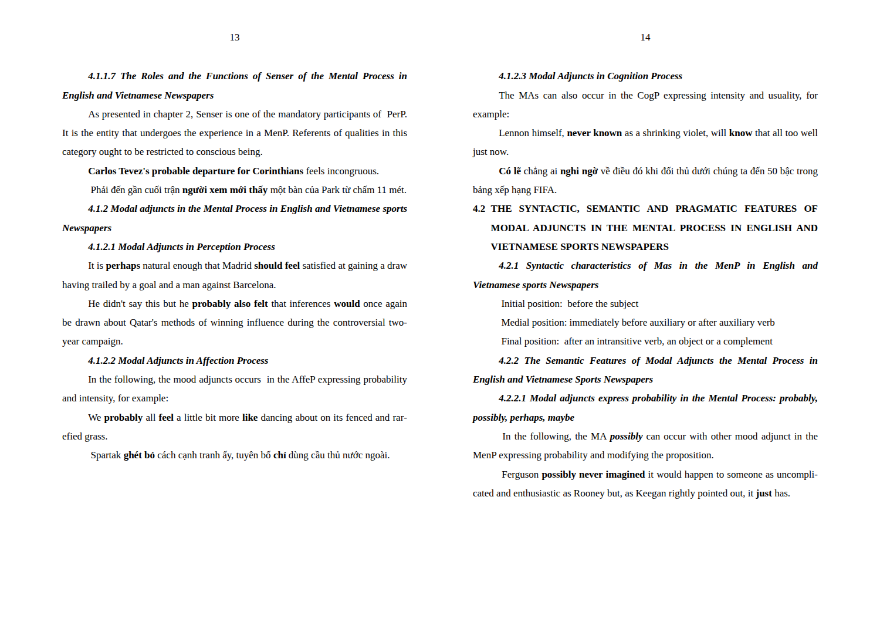13
4.1.1.7 The Roles and the Functions of Senser of the Mental Process in English and Vietnamese Newspapers
As presented in chapter 2, Senser is one of the mandatory participants of PerP. It is the entity that undergoes the experience in a MenP. Referents of qualities in this category ought to be restricted to conscious being.
Carlos Tevez's probable departure for Corinthians feels incongruous.
Phải đến gần cuối trận người xem mới thấy một bàn của Park từ chấm 11 mét.
4.1.2 Modal adjuncts in the Mental Process in English and Vietnamese sports Newspapers
4.1.2.1 Modal Adjuncts in Perception Process
It is perhaps natural enough that Madrid should feel satisfied at gaining a draw having trailed by a goal and a man against Barcelona.
He didn't say this but he probably also felt that inferences would once again be drawn about Qatar's methods of winning influence during the controversial two-year campaign.
4.1.2.2 Modal Adjuncts in Affection Process
In the following, the mood adjuncts occurs in the AffeP expressing probability and intensity, for example:
We probably all feel a little bit more like dancing about on its fenced and rarefied grass.
Spartak ghét bỏ cách cạnh tranh ấy, tuyên bố chỉ dùng cầu thủ nước ngoài.
14
4.1.2.3 Modal Adjuncts in Cognition Process
The MAs can also occur in the CogP expressing intensity and usuality, for example:
Lennon himself, never known as a shrinking violet, will know that all too well just now.
Có lẽ chẳng ai nghi ngờ về điều đó khi đối thủ dưới chúng ta đến 50 bậc trong bảng xếp hạng FIFA.
4.2
THE SYNTACTIC, SEMANTIC AND PRAGMATIC FEATURES OF MODAL ADJUNCTS IN THE MENTAL PROCESS IN ENGLISH AND VIETNAMESE SPORTS NEWSPAPERS
4.2.1 Syntactic characteristics of Mas in the MenP in English and Vietnamese sports Newspapers
Initial position: before the subject
Medial position: immediately before auxiliary or after auxiliary verb
Final position: after an intransitive verb, an object or a complement
4.2.2 The Semantic Features of Modal Adjuncts the Mental Process in English and Vietnamese Sports Newspapers
4.2.2.1 Modal adjuncts express probability in the Mental Process: probably, possibly, perhaps, maybe
In the following, the MA possibly can occur with other mood adjunct in the MenP expressing probability and modifying the proposition.
Ferguson possibly never imagined it would happen to someone as uncomplicated and enthusiastic as Rooney but, as Keegan rightly pointed out, it just has.